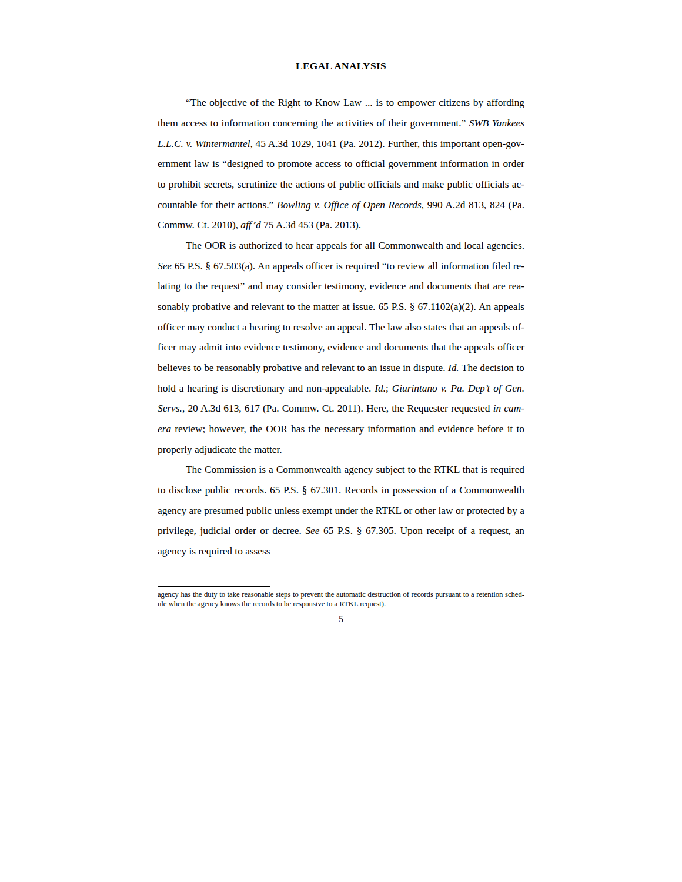LEGAL ANALYSIS
“The objective of the Right to Know Law ... is to empower citizens by affording them access to information concerning the activities of their government.” SWB Yankees L.L.C. v. Wintermantel, 45 A.3d 1029, 1041 (Pa. 2012). Further, this important open-government law is “designed to promote access to official government information in order to prohibit secrets, scrutinize the actions of public officials and make public officials accountable for their actions.” Bowling v. Office of Open Records, 990 A.2d 813, 824 (Pa. Commw. Ct. 2010), aff’d 75 A.3d 453 (Pa. 2013).
The OOR is authorized to hear appeals for all Commonwealth and local agencies. See 65 P.S. § 67.503(a). An appeals officer is required “to review all information filed relating to the request” and may consider testimony, evidence and documents that are reasonably probative and relevant to the matter at issue. 65 P.S. § 67.1102(a)(2). An appeals officer may conduct a hearing to resolve an appeal. The law also states that an appeals officer may admit into evidence testimony, evidence and documents that the appeals officer believes to be reasonably probative and relevant to an issue in dispute. Id. The decision to hold a hearing is discretionary and non-appealable. Id.; Giurintano v. Pa. Dep’t of Gen. Servs., 20 A.3d 613, 617 (Pa. Commw. Ct. 2011). Here, the Requester requested in camera review; however, the OOR has the necessary information and evidence before it to properly adjudicate the matter.
The Commission is a Commonwealth agency subject to the RTKL that is required to disclose public records. 65 P.S. § 67.301. Records in possession of a Commonwealth agency are presumed public unless exempt under the RTKL or other law or protected by a privilege, judicial order or decree. See 65 P.S. § 67.305. Upon receipt of a request, an agency is required to assess
agency has the duty to take reasonable steps to prevent the automatic destruction of records pursuant to a retention schedule when the agency knows the records to be responsive to a RTKL request).
5